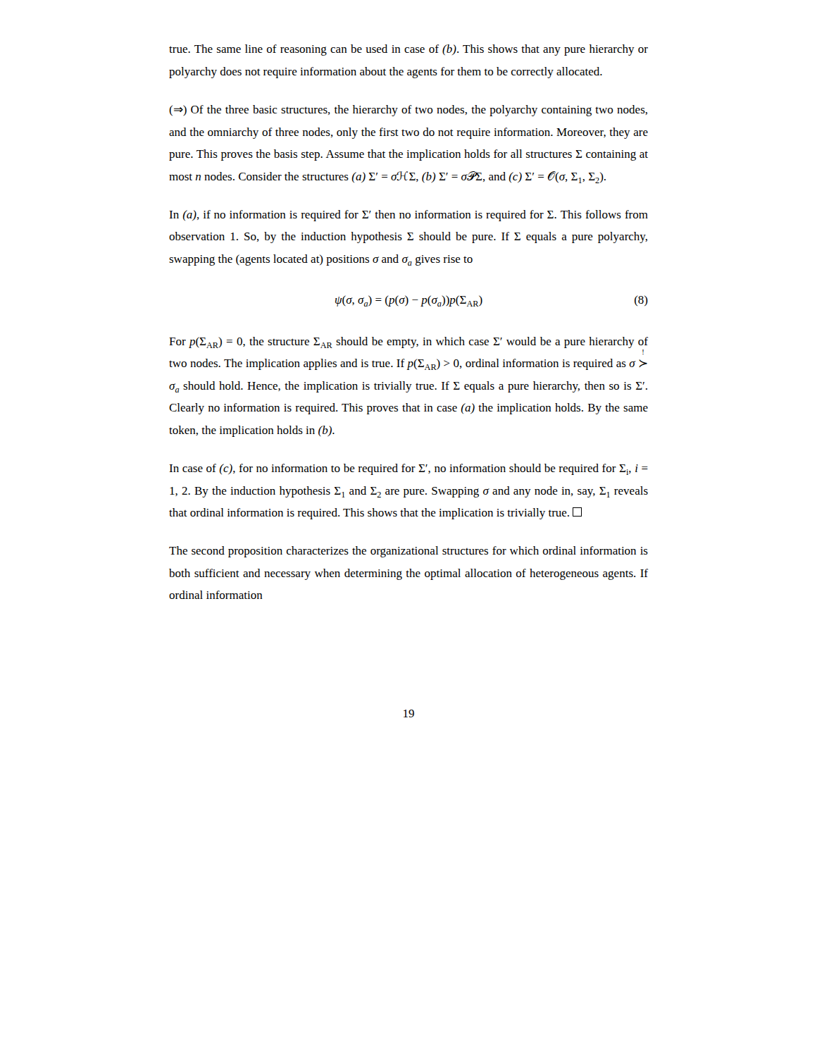true. The same line of reasoning can be used in case of (b). This shows that any pure hierarchy or polyarchy does not require information about the agents for them to be correctly allocated.
(⇒) Of the three basic structures, the hierarchy of two nodes, the polyarchy containing two nodes, and the omniarchy of three nodes, only the first two do not require information. Moreover, they are pure. This proves the basis step. Assume that the implication holds for all structures Σ containing at most n nodes. Consider the structures (a) Σ′ = σℋΣ, (b) Σ′ = σ𝒫Σ, and (c) Σ′ = 𝒪(σ, Σ1, Σ2).
In (a), if no information is required for Σ′ then no information is required for Σ. This follows from observation 1. So, by the induction hypothesis Σ should be pure. If Σ equals a pure polyarchy, swapping the (agents located at) positions σ and σa gives rise to
ψ(σ, σa) = (p(σ) − p(σa))p(ΣAR) (8)
For p(ΣAR) = 0, the structure ΣAR should be empty, in which case Σ′ would be a pure hierarchy of two nodes. The implication applies and is true. If p(ΣAR) > 0, ordinal information is required as σ !≻ σa should hold. Hence, the implication is trivially true. If Σ equals a pure hierarchy, then so is Σ′. Clearly no information is required. This proves that in case (a) the implication holds. By the same token, the implication holds in (b).
In case of (c), for no information to be required for Σ′, no information should be required for Σi, i = 1, 2. By the induction hypothesis Σ1 and Σ2 are pure. Swapping σ and any node in, say, Σ1 reveals that ordinal information is required. This shows that the implication is trivially true.
The second proposition characterizes the organizational structures for which ordinal information is both sufficient and necessary when determining the optimal allocation of heterogeneous agents. If ordinal information
19